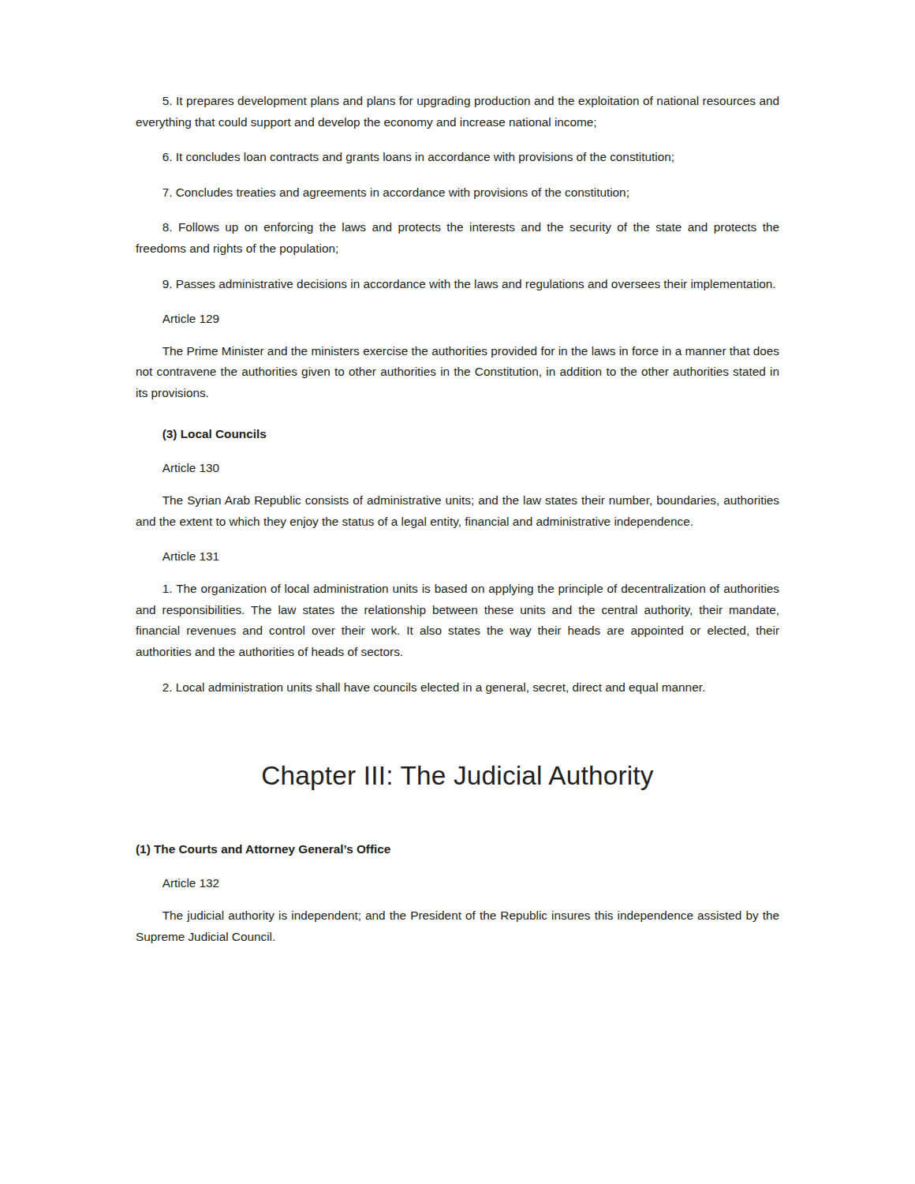5. It prepares development plans and plans for upgrading production and the exploitation of national resources and everything that could support and develop the economy and increase national income;
6. It concludes loan contracts and grants loans in accordance with provisions of the constitution;
7. Concludes treaties and agreements in accordance with provisions of the constitution;
8. Follows up on enforcing the laws and protects the interests and the security of the state and protects the freedoms and rights of the population;
9. Passes administrative decisions in accordance with the laws and regulations and oversees their implementation.
Article 129
The Prime Minister and the ministers exercise the authorities provided for in the laws in force in a manner that does not contravene the authorities given to other authorities in the Constitution, in addition to the other authorities stated in its provisions.
(3) Local Councils
Article 130
The Syrian Arab Republic consists of administrative units; and the law states their number, boundaries, authorities and the extent to which they enjoy the status of a legal entity, financial and administrative independence.
Article 131
1. The organization of local administration units is based on applying the principle of decentralization of authorities and responsibilities. The law states the relationship between these units and the central authority, their mandate, financial revenues and control over their work. It also states the way their heads are appointed or elected, their authorities and the authorities of heads of sectors.
2. Local administration units shall have councils elected in a general, secret, direct and equal manner.
Chapter III: The Judicial Authority
(1) The Courts and Attorney General’s Office
Article 132
The judicial authority is independent; and the President of the Republic insures this independence assisted by the Supreme Judicial Council.